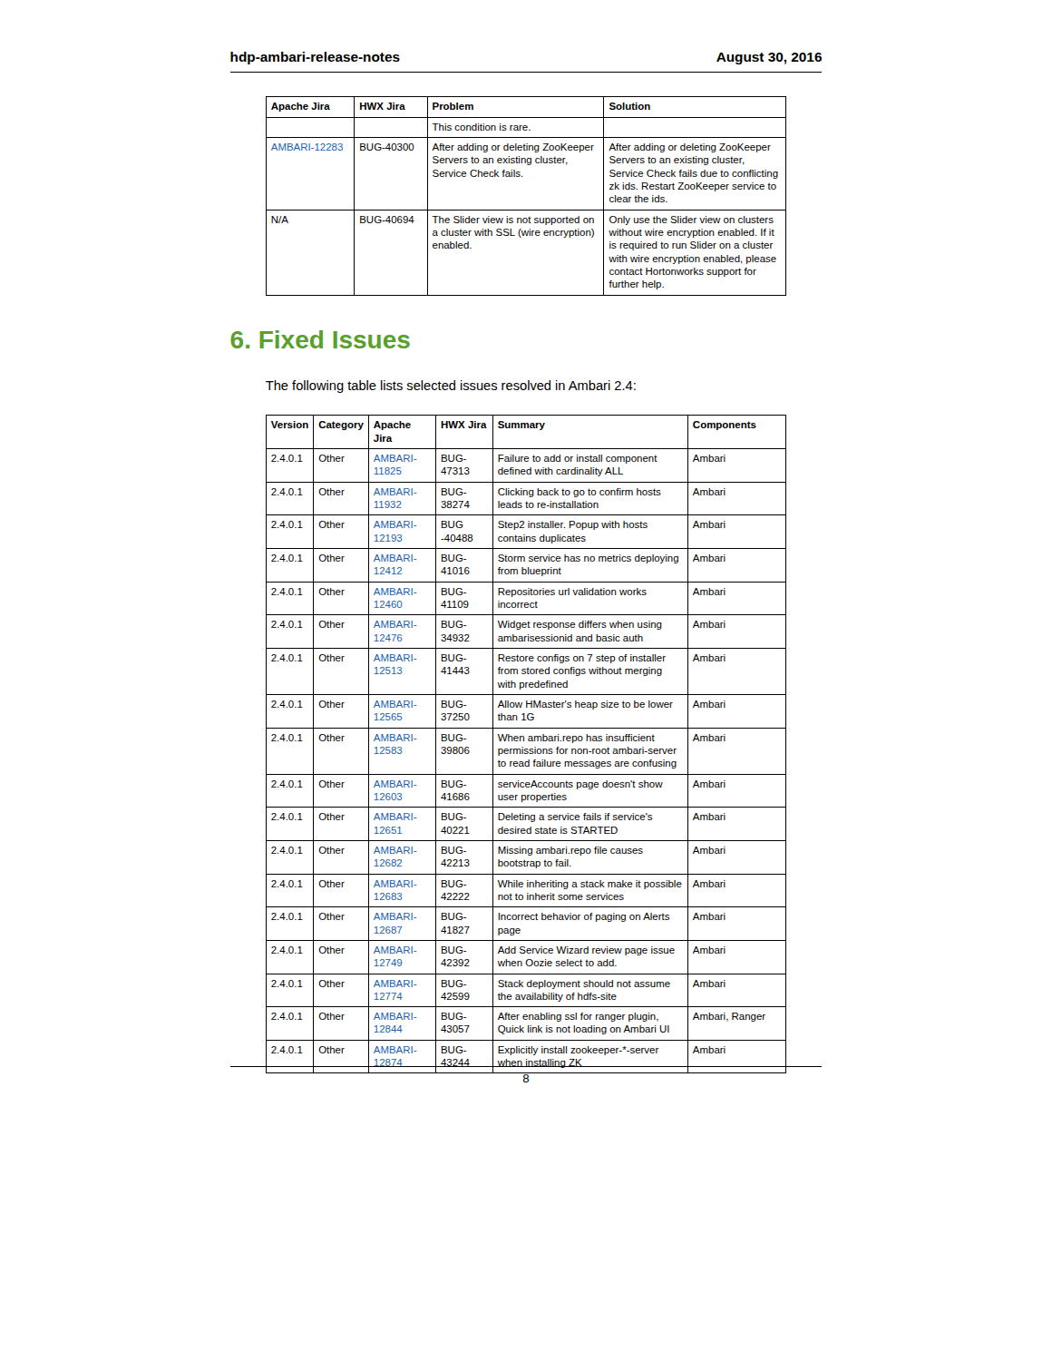hdp-ambari-release-notes
August 30, 2016
| Apache Jira | HWX Jira | Problem | Solution |
| --- | --- | --- | --- |
| | | This condition is rare. | |
| AMBARI-12283 | BUG-40300 | After adding or deleting ZooKeeper Servers to an existing cluster, Service Check fails. | After adding or deleting ZooKeeper Servers to an existing cluster, Service Check fails due to conflicting zk ids. Restart ZooKeeper service to clear the ids. |
| N/A | BUG-40694 | The Slider view is not supported on a cluster with SSL (wire encryption) enabled. | Only use the Slider view on clusters without wire encryption enabled. If it is required to run Slider on a cluster with wire encryption enabled, please contact Hortonworks support for further help. |
6. Fixed Issues
The following table lists selected issues resolved in Ambari 2.4:
| Version | Category | Apache Jira | HWX Jira | Summary | Components |
| --- | --- | --- | --- | --- | --- |
| 2.4.0.1 | Other | AMBARI-11825 | BUG-47313 | Failure to add or install component defined with cardinality ALL | Ambari |
| 2.4.0.1 | Other | AMBARI-11932 | BUG-38274 | Clicking back to go to confirm hosts leads to re-installation | Ambari |
| 2.4.0.1 | Other | AMBARI-12193 | BUG -40488 | Step2 installer. Popup with hosts contains duplicates | Ambari |
| 2.4.0.1 | Other | AMBARI-12412 | BUG-41016 | Storm service has no metrics deploying from blueprint | Ambari |
| 2.4.0.1 | Other | AMBARI-12460 | BUG-41109 | Repositories url validation works incorrect | Ambari |
| 2.4.0.1 | Other | AMBARI-12476 | BUG-34932 | Widget response differs when using ambarisessionid and basic auth | Ambari |
| 2.4.0.1 | Other | AMBARI-12513 | BUG-41443 | Restore configs on 7 step of installer from stored configs without merging with predefined | Ambari |
| 2.4.0.1 | Other | AMBARI-12565 | BUG-37250 | Allow HMaster's heap size to be lower than 1G | Ambari |
| 2.4.0.1 | Other | AMBARI-12583 | BUG-39806 | When ambari.repo has insufficient permissions for non-root ambari-server to read failure messages are confusing | Ambari |
| 2.4.0.1 | Other | AMBARI-12603 | BUG-41686 | serviceAccounts page doesn't show user properties | Ambari |
| 2.4.0.1 | Other | AMBARI-12651 | BUG-40221 | Deleting a service fails if service's desired state is STARTED | Ambari |
| 2.4.0.1 | Other | AMBARI-12682 | BUG-42213 | Missing ambari.repo file causes bootstrap to fail. | Ambari |
| 2.4.0.1 | Other | AMBARI-12683 | BUG-42222 | While inheriting a stack make it possible not to inherit some services | Ambari |
| 2.4.0.1 | Other | AMBARI-12687 | BUG-41827 | Incorrect behavior of paging on Alerts page | Ambari |
| 2.4.0.1 | Other | AMBARI-12749 | BUG-42392 | Add Service Wizard review page issue when Oozie select to add. | Ambari |
| 2.4.0.1 | Other | AMBARI-12774 | BUG-42599 | Stack deployment should not assume the availability of hdfs-site | Ambari |
| 2.4.0.1 | Other | AMBARI-12844 | BUG-43057 | After enabling ssl for ranger plugin, Quick link is not loading on Ambari UI | Ambari, Ranger |
| 2.4.0.1 | Other | AMBARI-12874 | BUG-43244 | Explicitly install zookeeper-*-server when installing ZK | Ambari |
8